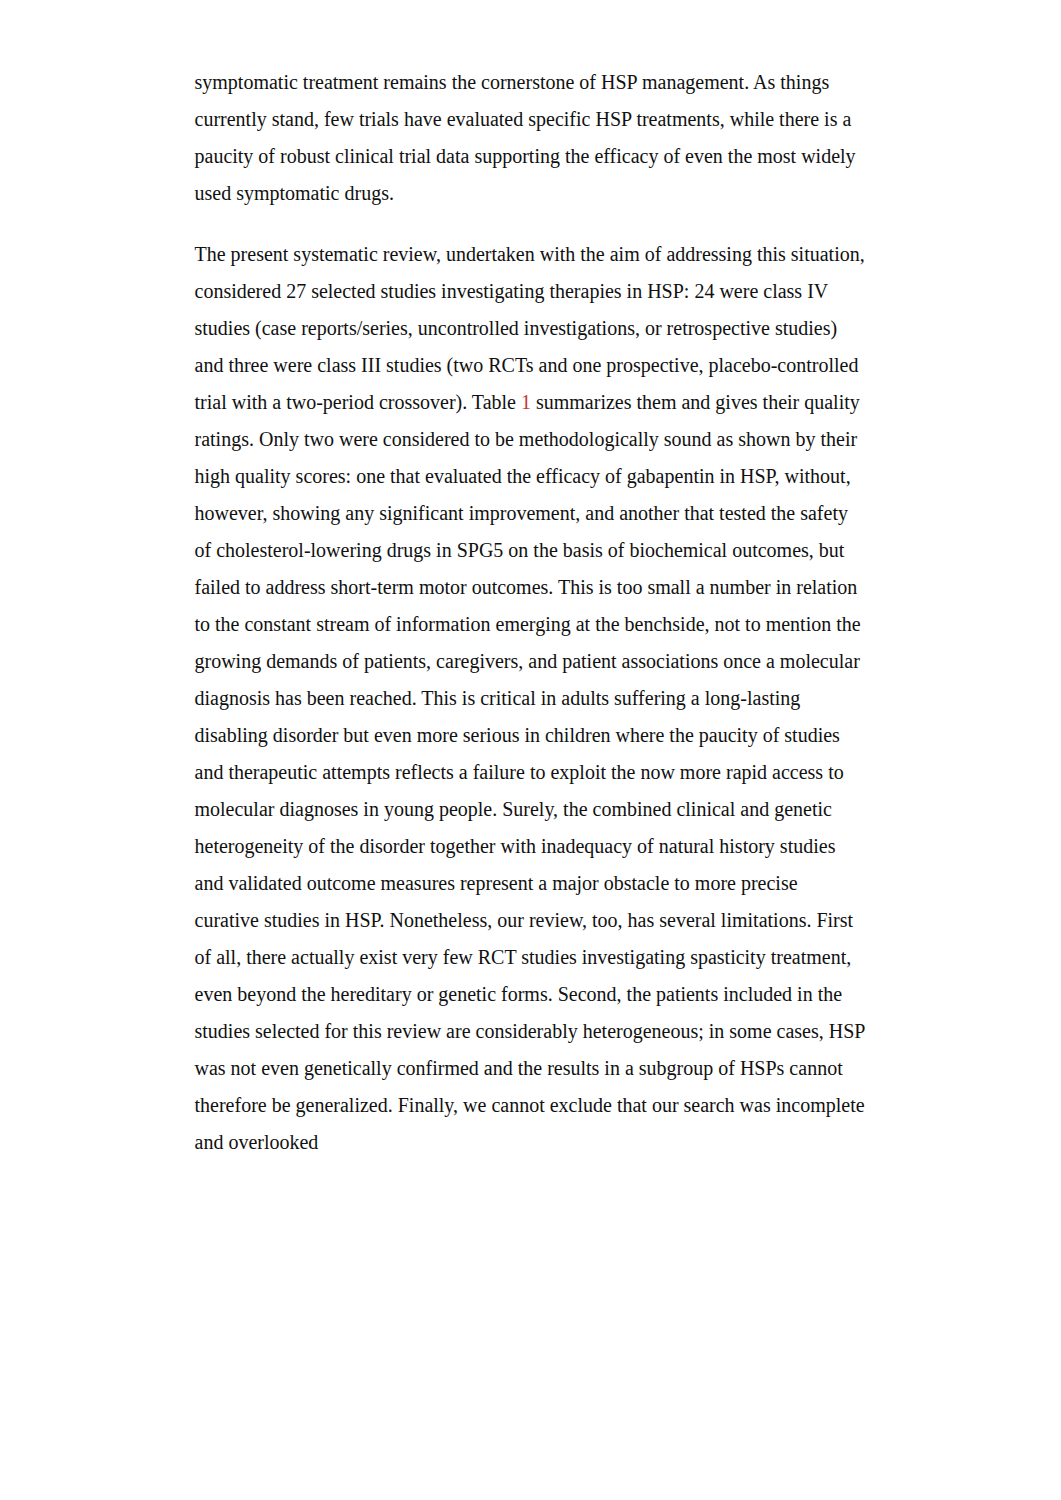symptomatic treatment remains the cornerstone of HSP management. As things currently stand, few trials have evaluated specific HSP treatments, while there is a paucity of robust clinical trial data supporting the efficacy of even the most widely used symptomatic drugs.
The present systematic review, undertaken with the aim of addressing this situation, considered 27 selected studies investigating therapies in HSP: 24 were class IV studies (case reports/series, uncontrolled investigations, or retrospective studies) and three were class III studies (two RCTs and one prospective, placebo-controlled trial with a two-period crossover). Table 1 summarizes them and gives their quality ratings. Only two were considered to be methodologically sound as shown by their high quality scores: one that evaluated the efficacy of gabapentin in HSP, without, however, showing any significant improvement, and another that tested the safety of cholesterol-lowering drugs in SPG5 on the basis of biochemical outcomes, but failed to address short-term motor outcomes. This is too small a number in relation to the constant stream of information emerging at the benchside, not to mention the growing demands of patients, caregivers, and patient associations once a molecular diagnosis has been reached. This is critical in adults suffering a long-lasting disabling disorder but even more serious in children where the paucity of studies and therapeutic attempts reflects a failure to exploit the now more rapid access to molecular diagnoses in young people. Surely, the combined clinical and genetic heterogeneity of the disorder together with inadequacy of natural history studies and validated outcome measures represent a major obstacle to more precise curative studies in HSP. Nonetheless, our review, too, has several limitations. First of all, there actually exist very few RCT studies investigating spasticity treatment, even beyond the hereditary or genetic forms. Second, the patients included in the studies selected for this review are considerably heterogeneous; in some cases, HSP was not even genetically confirmed and the results in a subgroup of HSPs cannot therefore be generalized. Finally, we cannot exclude that our search was incomplete and overlooked